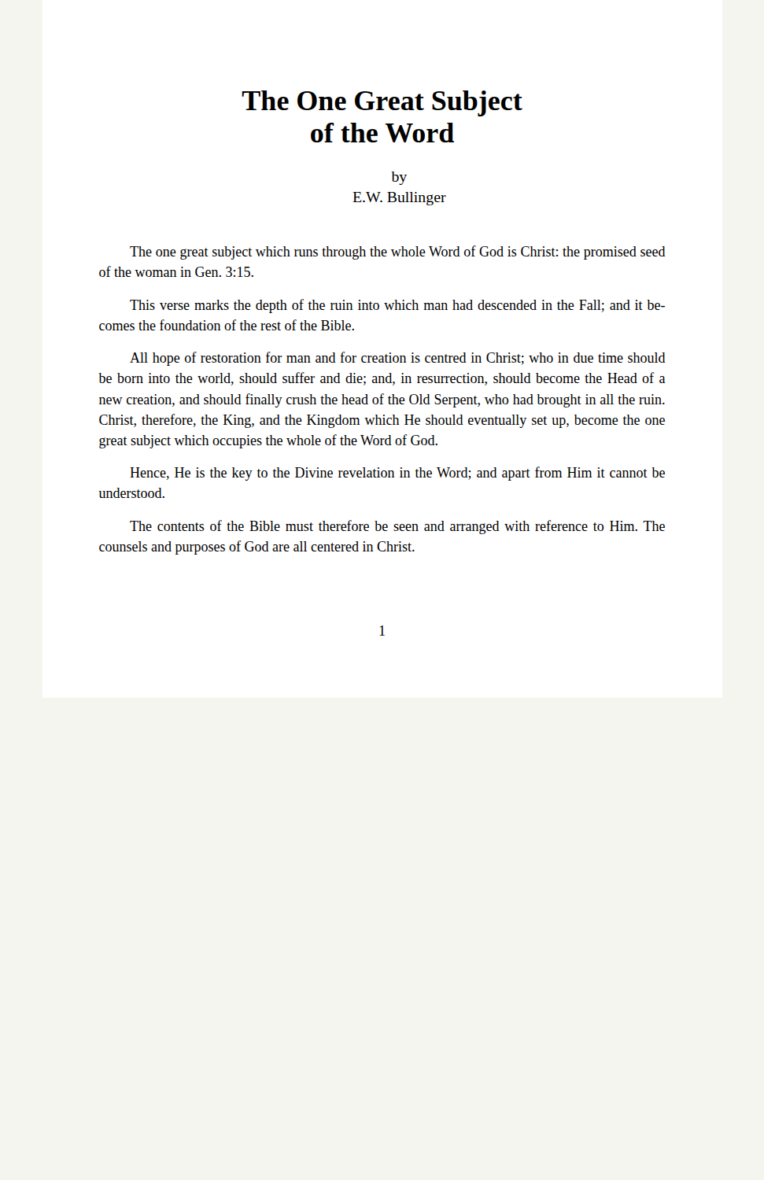The One Great Subject
of the Word
by E.W. Bullinger
The one great subject which runs through the whole Word of God is Christ: the promised seed of the woman in Gen. 3:15.
This verse marks the depth of the ruin into which man had descended in the Fall; and it becomes the foundation of the rest of the Bible.
All hope of restoration for man and for creation is centred in Christ; who in due time should be born into the world, should suffer and die; and, in resurrection, should become the Head of a new creation, and should finally crush the head of the Old Serpent, who had brought in all the ruin. Christ, therefore, the King, and the Kingdom which He should eventually set up, become the one great subject which occupies the whole of the Word of God.
Hence, He is the key to the Divine revelation in the Word; and apart from Him it cannot be understood.
The contents of the Bible must therefore be seen and arranged with reference to Him. The counsels and purposes of God are all centered in Christ.
1